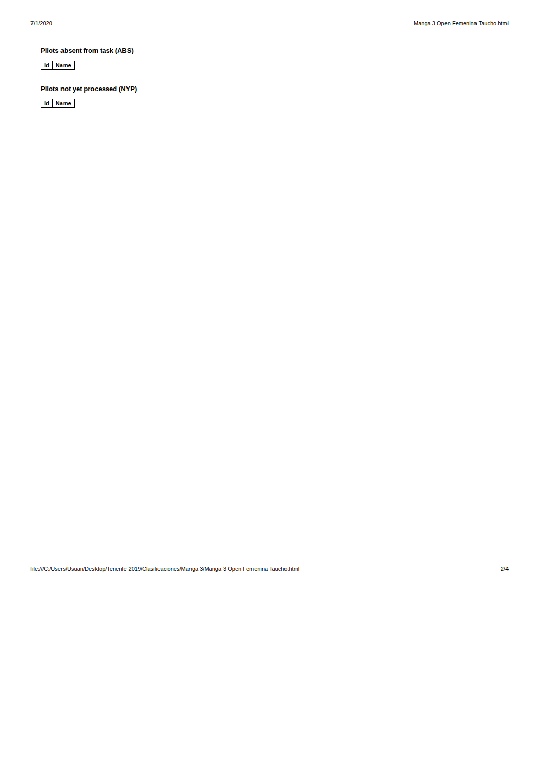7/1/2020 Manga 3 Open Femenina Taucho.html
Pilots absent from task (ABS)
| Id | Name |
| --- | --- |
Pilots not yet processed (NYP)
| Id | Name |
| --- | --- |
file:///C:/Users/Usuari/Desktop/Tenerife 2019/Clasificaciones/Manga 3/Manga 3 Open Femenina Taucho.html 2/4